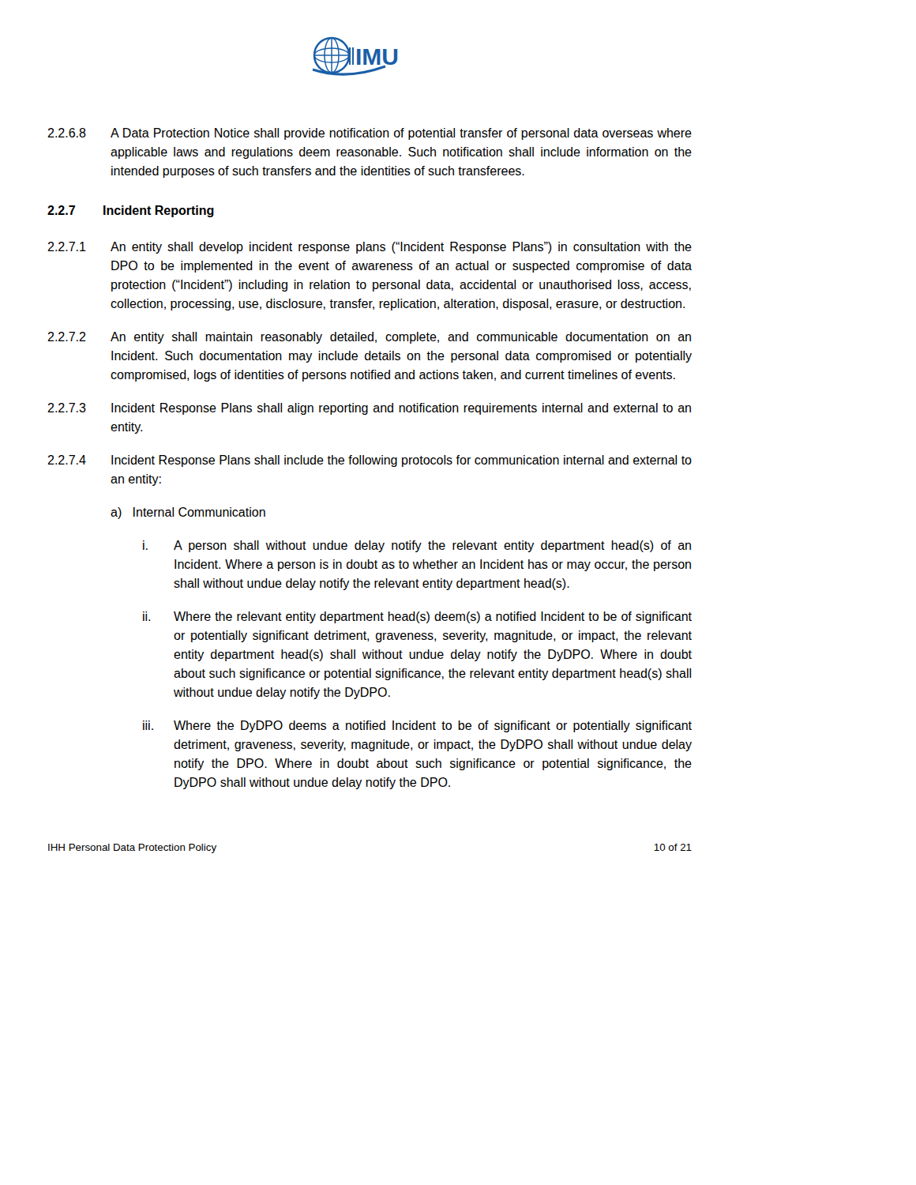IMU
2.2.6.8
A Data Protection Notice shall provide notification of potential transfer of personal data overseas where applicable laws and regulations deem reasonable. Such notification shall include information on the intended purposes of such transfers and the identities of such transferees.
2.2.7
Incident Reporting
2.2.7.1
An entity shall develop incident response plans (“Incident Response Plans”) in consultation with the DPO to be implemented in the event of awareness of an actual or suspected compromise of data protection (“Incident”) including in relation to personal data, accidental or unauthorised loss, access, collection, processing, use, disclosure, transfer, replication, alteration, disposal, erasure, or destruction.
2.2.7.2
An entity shall maintain reasonably detailed, complete, and communicable documentation on an Incident. Such documentation may include details on the personal data compromised or potentially compromised, logs of identities of persons notified and actions taken, and current timelines of events.
2.2.7.3
Incident Response Plans shall align reporting and notification requirements internal and external to an entity.
2.2.7.4
Incident Response Plans shall include the following protocols for communication internal and external to an entity:
a) Internal Communication
i.
A person shall without undue delay notify the relevant entity department head(s) of an Incident. Where a person is in doubt as to whether an Incident has or may occur, the person shall without undue delay notify the relevant entity department head(s).
ii.
Where the relevant entity department head(s) deem(s) a notified Incident to be of significant or potentially significant detriment, graveness, severity, magnitude, or impact, the relevant entity department head(s) shall without undue delay notify the DyDPO. Where in doubt about such significance or potential significance, the relevant entity department head(s) shall without undue delay notify the DyDPO.
iii.
Where the DyDPO deems a notified Incident to be of significant or potentially significant detriment, graveness, severity, magnitude, or impact, the DyDPO shall without undue delay notify the DPO. Where in doubt about such significance or potential significance, the DyDPO shall without undue delay notify the DPO.
IHH Personal Data Protection Policy
10 of 21